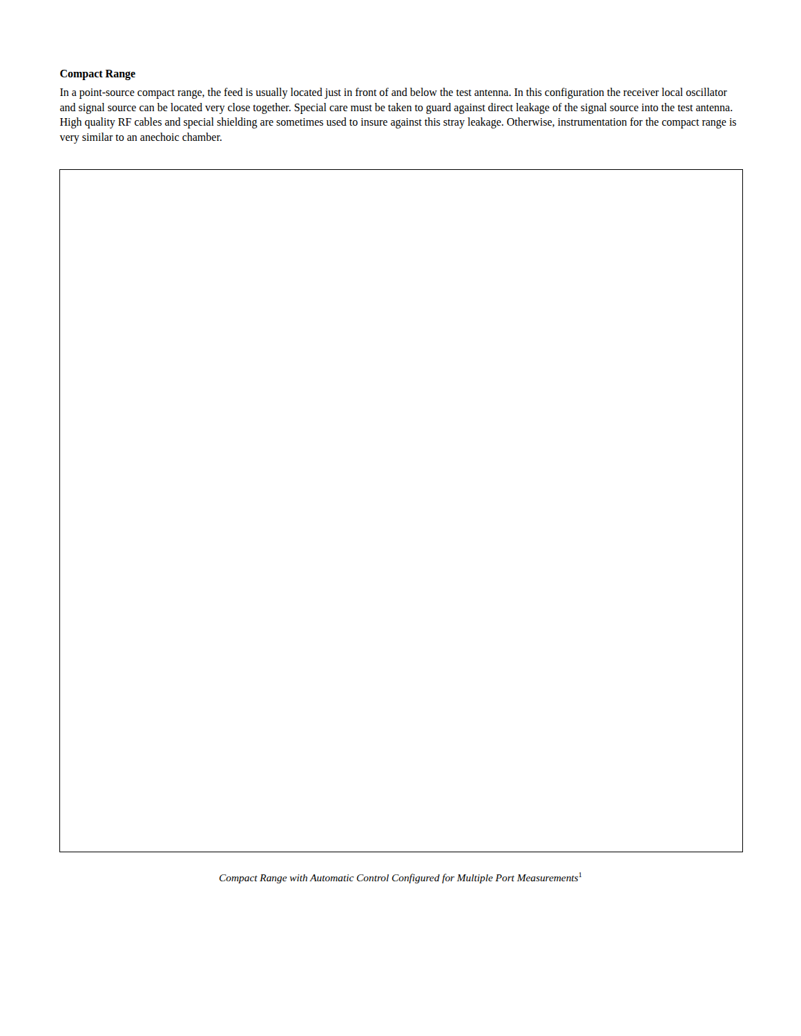Compact Range
In a point-source compact range, the feed is usually located just in front of and below the test antenna. In this configuration the receiver local oscillator and signal source can be located very close together. Special care must be taken to guard against direct leakage of the signal source into the test antenna. High quality RF cables and special shielding are sometimes used to insure against this stray leakage. Otherwise, instrumentation for the compact range is very similar to an anechoic chamber.
Compact Range with Automatic Control Configured for Multiple Port Measurements1